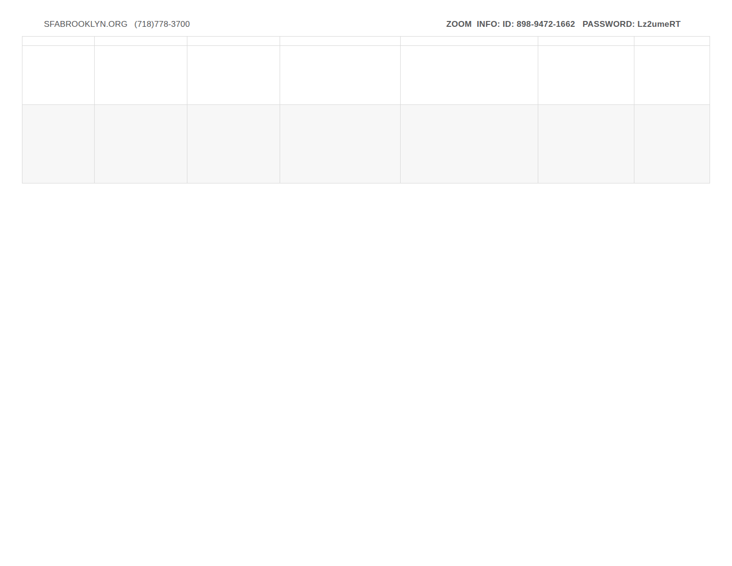SFABROOKLYN.ORG (718)778-3700 ZOOM INFO: ID: 898-9472-1662 PASSWORD: Lz2umeRT